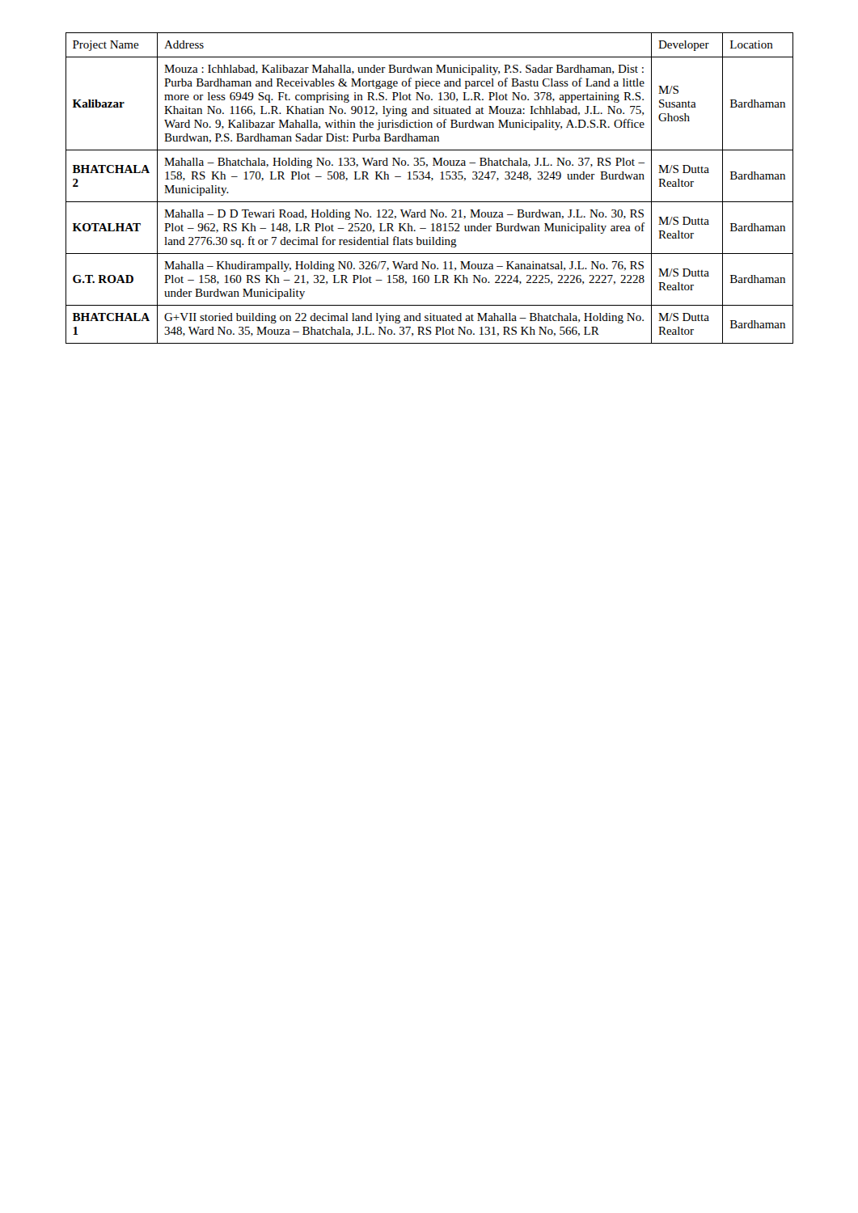| Project Name | Address | Developer | Location |
| --- | --- | --- | --- |
| Kalibazar | Mouza : Ichhlabad, Kalibazar Mahalla, under Burdwan Municipality, P.S. Sadar Bardhaman, Dist : Purba Bardhaman and Receivables & Mortgage of piece and parcel of Bastu Class of Land a little more or less 6949 Sq. Ft. comprising in R.S. Plot No. 130, L.R. Plot No. 378, appertaining R.S. Khaitan No. 1166, L.R. Khatian No. 9012, lying and situated at Mouza: Ichhlabad, J.L. No. 75, Ward No. 9, Kalibazar Mahalla, within the jurisdiction of Burdwan Municipality, A.D.S.R. Office Burdwan, P.S. Bardhaman Sadar Dist: Purba Bardhaman | M/S Susanta Ghosh | Bardhaman |
| BHATCHALA 2 | Mahalla – Bhatchala, Holding No. 133, Ward No. 35, Mouza – Bhatchala, J.L. No. 37, RS Plot – 158, RS Kh – 170, LR Plot – 508, LR Kh – 1534, 1535, 3247, 3248, 3249 under Burdwan Municipality. | M/S Dutta Realtor | Bardhaman |
| KOTALHAT | Mahalla – D D Tewari Road, Holding No. 122, Ward No. 21, Mouza – Burdwan, J.L. No. 30, RS Plot – 962, RS Kh – 148, LR Plot – 2520, LR Kh. – 18152 under Burdwan Municipality area of land 2776.30 sq. ft or 7 decimal for residential flats building | M/S Dutta Realtor | Bardhaman |
| G.T. ROAD | Mahalla – Khudirampally, Holding N0. 326/7, Ward No. 11, Mouza – Kanainatsal, J.L. No. 76, RS Plot – 158, 160 RS Kh – 21, 32, LR Plot – 158, 160 LR Kh No. 2224, 2225, 2226, 2227, 2228 under Burdwan Municipality | M/S Dutta Realtor | Bardhaman |
| BHATCHALA 1 | G+VII storied building on 22 decimal land lying and situated at Mahalla – Bhatchala, Holding No. 348, Ward No. 35, Mouza – Bhatchala, J.L. No. 37, RS Plot No. 131, RS Kh No, 566, LR | M/S Dutta Realtor | Bardhaman |